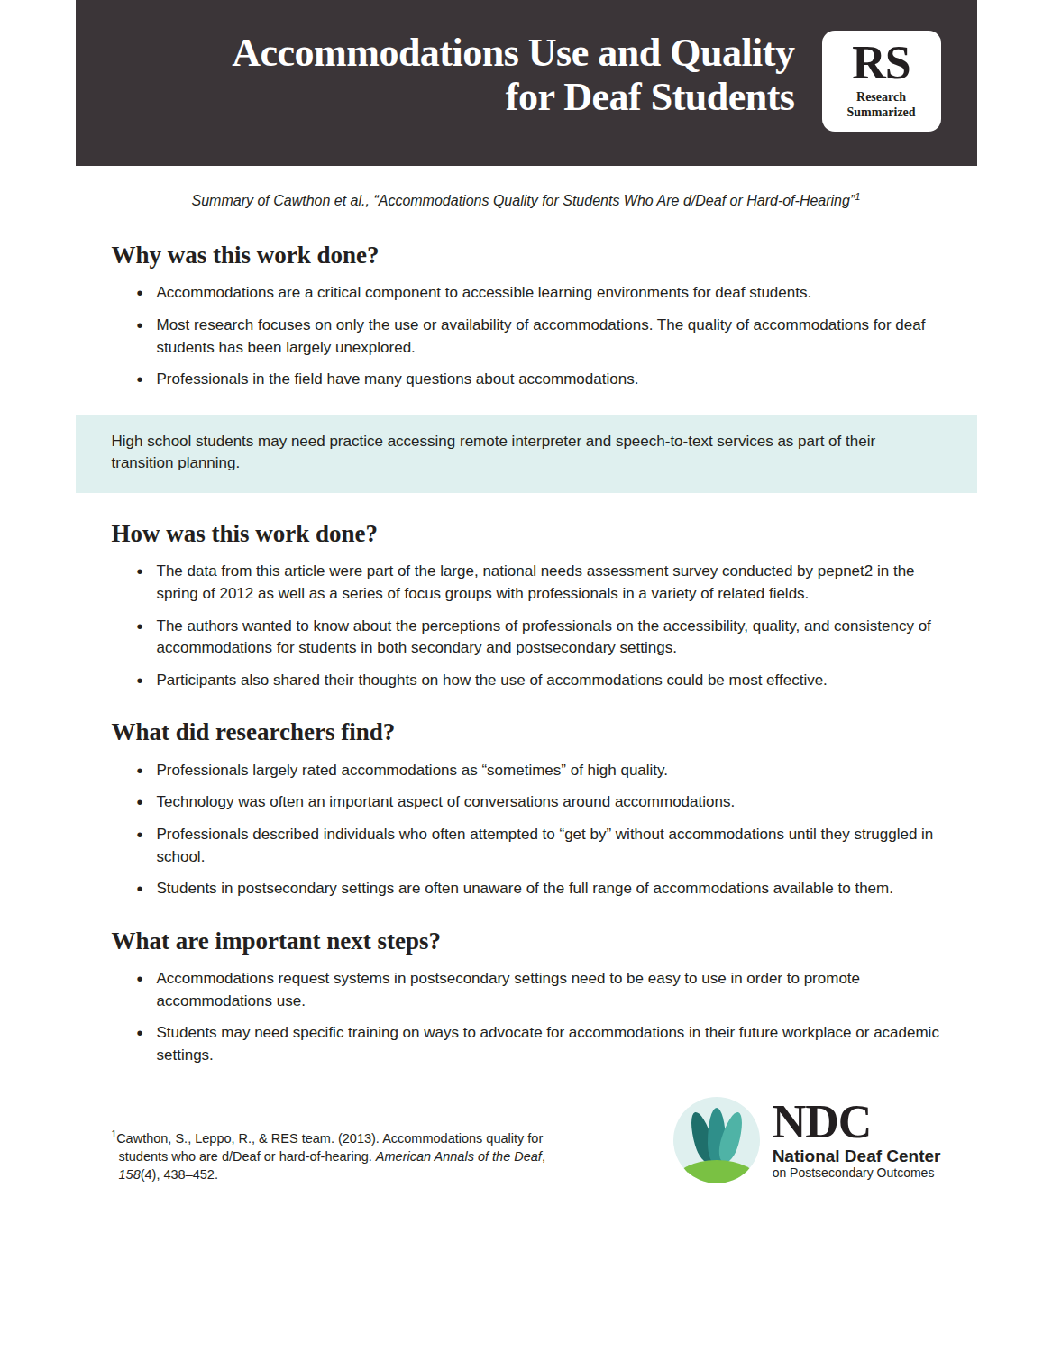Accommodations Use and Quality
for Deaf Students
RS
Research
Summarized
Summary of Cawthon et al., “Accommodations Quality for Students Who Are d/Deaf or Hard-of-Hearing”1
Why was this work done?
Accommodations are a critical component to accessible learning environments for deaf students.
Most research focuses on only the use or availability of accommodations. The quality of accommodations for deaf students has been largely unexplored.
Professionals in the field have many questions about accommodations.
High school students may need practice accessing remote interpreter and speech-to-text services as part of their transition planning.
How was this work done?
The data from this article were part of the large, national needs assessment survey conducted by pepnet2 in the spring of 2012 as well as a series of focus groups with professionals in a variety of related fields.
The authors wanted to know about the perceptions of professionals on the accessibility, quality, and consistency of accommodations for students in both secondary and postsecondary settings.
Participants also shared their thoughts on how the use of accommodations could be most effective.
What did researchers find?
Professionals largely rated accommodations as “sometimes” of high quality.
Technology was often an important aspect of conversations around accommodations.
Professionals described individuals who often attempted to “get by” without accommodations until they struggled in school.
Students in postsecondary settings are often unaware of the full range of accommodations available to them.
What are important next steps?
Accommodations request systems in postsecondary settings need to be easy to use in order to promote accommodations use.
Students may need specific training on ways to advocate for accommodations in their future workplace or academic settings.
1Cawthon, S., Leppo, R., & RES team. (2013). Accommodations quality for students who are d/Deaf or hard-of-hearing. American Annals of the Deaf, 158(4), 438–452.
NDC
National Deaf Center
on Postsecondary Outcomes